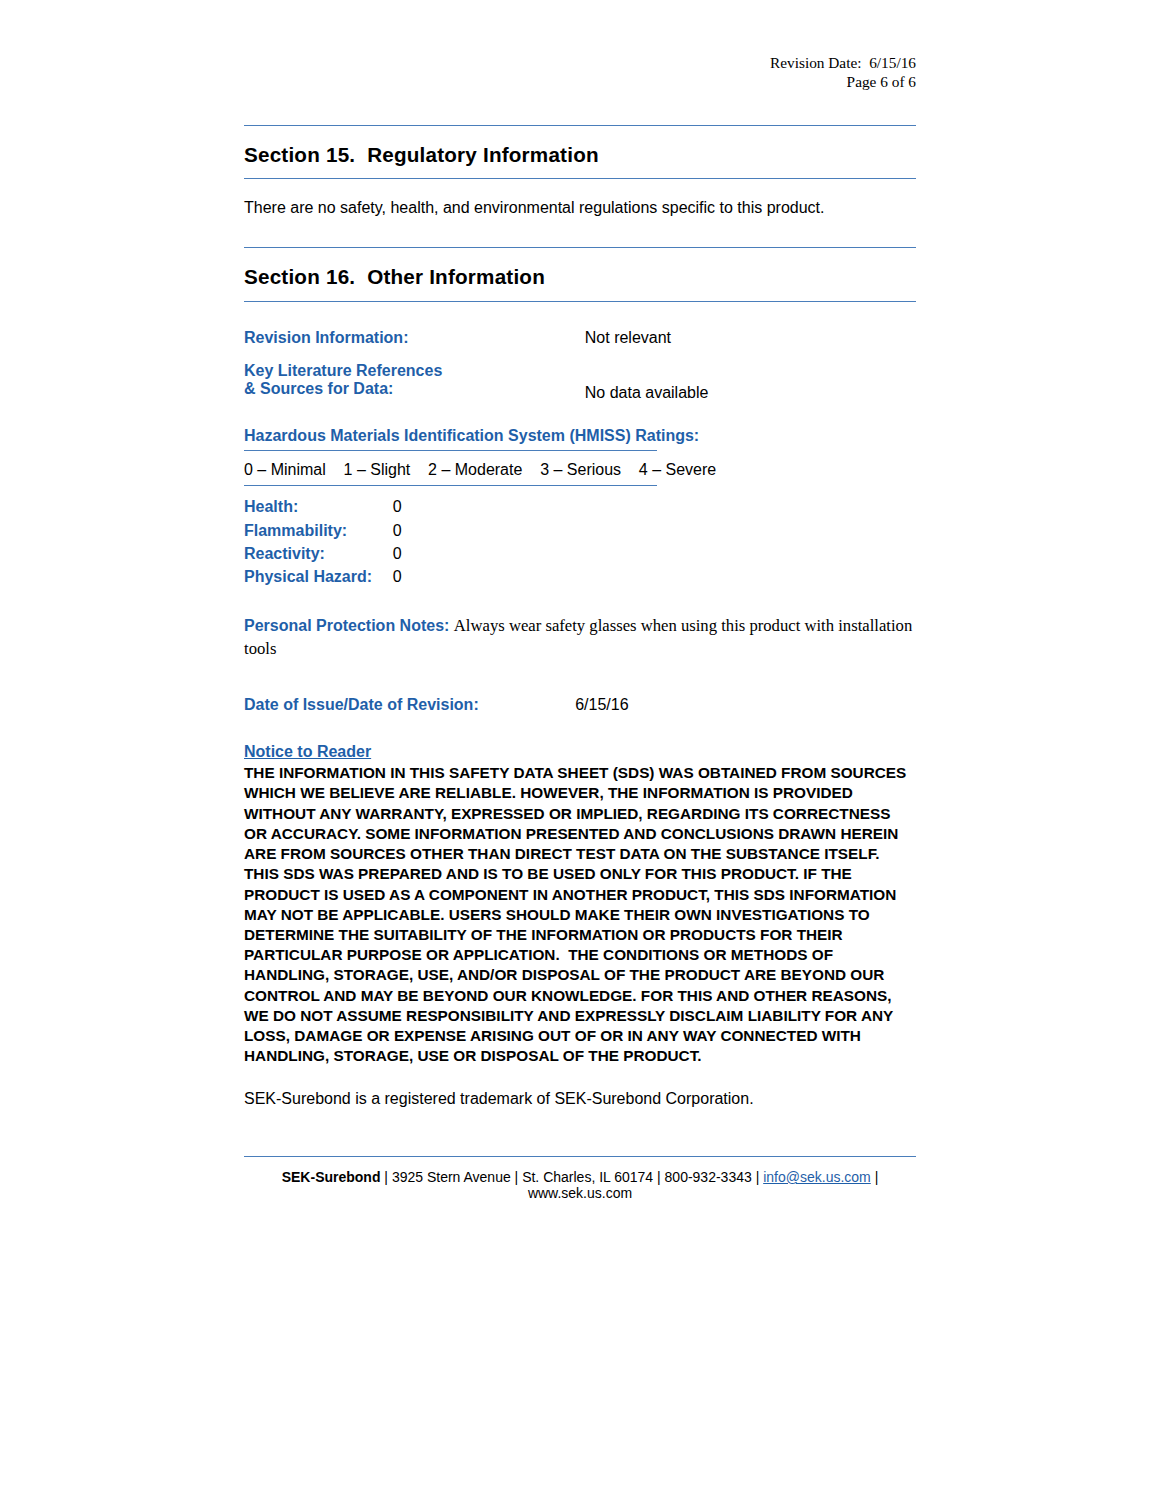Revision Date: 6/15/16
Page 6 of 6
Section 15. Regulatory Information
There are no safety, health, and environmental regulations specific to this product.
Section 16. Other Information
| Revision Information: | Not relevant |
| Key Literature References & Sources for Data: | No data available |
Hazardous Materials Identification System (HMISS) Ratings:
0 – Minimal 1 – Slight 2 – Moderate 3 – Serious 4 – Severe
Health: 0
Flammability: 0
Reactivity: 0
Physical Hazard: 0
Personal Protection Notes: Always wear safety glasses when using this product with installation tools
Date of Issue/Date of Revision: 6/15/16
Notice to Reader
THE INFORMATION IN THIS SAFETY DATA SHEET (SDS) WAS OBTAINED FROM SOURCES WHICH WE BELIEVE ARE RELIABLE. HOWEVER, THE INFORMATION IS PROVIDED WITHOUT ANY WARRANTY, EXPRESSED OR IMPLIED, REGARDING ITS CORRECTNESS OR ACCURACY. SOME INFORMATION PRESENTED AND CONCLUSIONS DRAWN HEREIN ARE FROM SOURCES OTHER THAN DIRECT TEST DATA ON THE SUBSTANCE ITSELF. THIS SDS WAS PREPARED AND IS TO BE USED ONLY FOR THIS PRODUCT. IF THE PRODUCT IS USED AS A COMPONENT IN ANOTHER PRODUCT, THIS SDS INFORMATION MAY NOT BE APPLICABLE. USERS SHOULD MAKE THEIR OWN INVESTIGATIONS TO DETERMINE THE SUITABILITY OF THE INFORMATION OR PRODUCTS FOR THEIR PARTICULAR PURPOSE OR APPLICATION. THE CONDITIONS OR METHODS OF HANDLING, STORAGE, USE, AND/OR DISPOSAL OF THE PRODUCT ARE BEYOND OUR CONTROL AND MAY BE BEYOND OUR KNOWLEDGE. FOR THIS AND OTHER REASONS, WE DO NOT ASSUME RESPONSIBILITY AND EXPRESSLY DISCLAIM LIABILITY FOR ANY LOSS, DAMAGE OR EXPENSE ARISING OUT OF OR IN ANY WAY CONNECTED WITH HANDLING, STORAGE, USE OR DISPOSAL OF THE PRODUCT.
SEK-Surebond is a registered trademark of SEK-Surebond Corporation.
SEK-Surebond | 3925 Stern Avenue | St. Charles, IL 60174 | 800-932-3343 | info@sek.us.com | www.sek.us.com